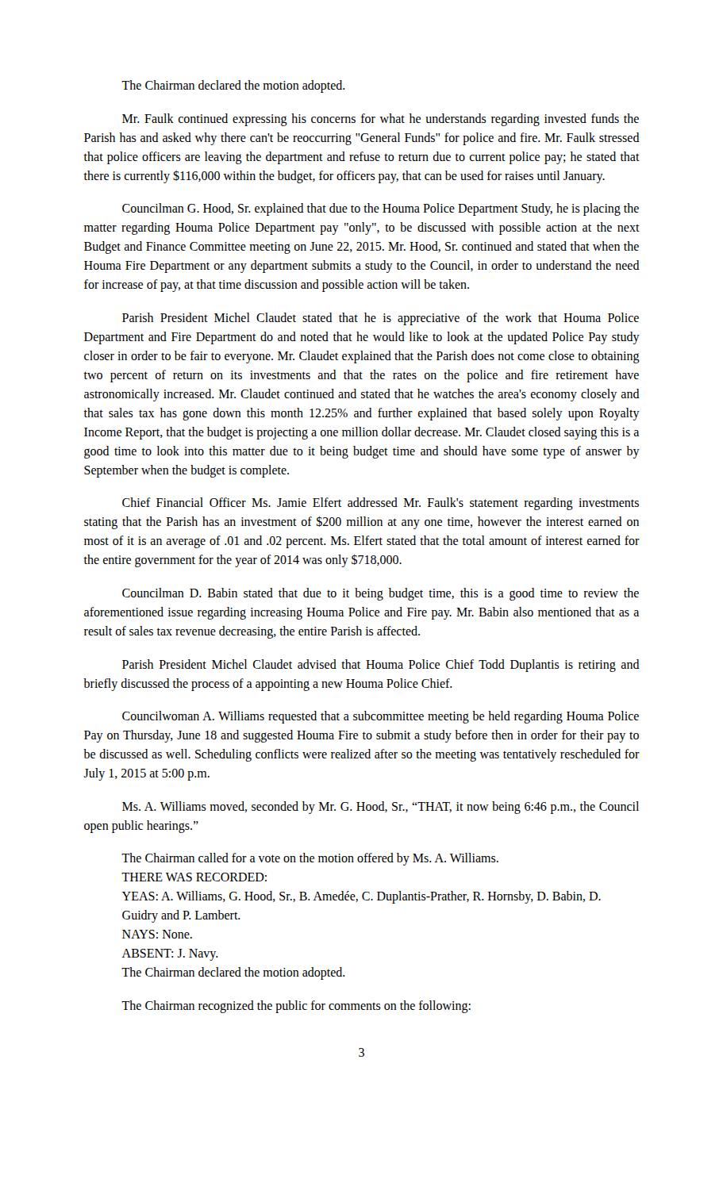The Chairman declared the motion adopted.
Mr. Faulk continued expressing his concerns for what he understands regarding invested funds the Parish has and asked why there can't be reoccurring "General Funds" for police and fire. Mr. Faulk stressed that police officers are leaving the department and refuse to return due to current police pay; he stated that there is currently $116,000 within the budget, for officers pay, that can be used for raises until January.
Councilman G. Hood, Sr. explained that due to the Houma Police Department Study, he is placing the matter regarding Houma Police Department pay "only", to be discussed with possible action at the next Budget and Finance Committee meeting on June 22, 2015. Mr. Hood, Sr. continued and stated that when the Houma Fire Department or any department submits a study to the Council, in order to understand the need for increase of pay, at that time discussion and possible action will be taken.
Parish President Michel Claudet stated that he is appreciative of the work that Houma Police Department and Fire Department do and noted that he would like to look at the updated Police Pay study closer in order to be fair to everyone. Mr. Claudet explained that the Parish does not come close to obtaining two percent of return on its investments and that the rates on the police and fire retirement have astronomically increased. Mr. Claudet continued and stated that he watches the area's economy closely and that sales tax has gone down this month 12.25% and further explained that based solely upon Royalty Income Report, that the budget is projecting a one million dollar decrease. Mr. Claudet closed saying this is a good time to look into this matter due to it being budget time and should have some type of answer by September when the budget is complete.
Chief Financial Officer Ms. Jamie Elfert addressed Mr. Faulk's statement regarding investments stating that the Parish has an investment of $200 million at any one time, however the interest earned on most of it is an average of .01 and .02 percent. Ms. Elfert stated that the total amount of interest earned for the entire government for the year of 2014 was only $718,000.
Councilman D. Babin stated that due to it being budget time, this is a good time to review the aforementioned issue regarding increasing Houma Police and Fire pay. Mr. Babin also mentioned that as a result of sales tax revenue decreasing, the entire Parish is affected.
Parish President Michel Claudet advised that Houma Police Chief Todd Duplantis is retiring and briefly discussed the process of a appointing a new Houma Police Chief.
Councilwoman A. Williams requested that a subcommittee meeting be held regarding Houma Police Pay on Thursday, June 18 and suggested Houma Fire to submit a study before then in order for their pay to be discussed as well. Scheduling conflicts were realized after so the meeting was tentatively rescheduled for July 1, 2015 at 5:00 p.m.
Ms. A. Williams moved, seconded by Mr. G. Hood, Sr., “THAT, it now being 6:46 p.m., the Council open public hearings.”
The Chairman called for a vote on the motion offered by Ms. A. Williams. THERE WAS RECORDED: YEAS: A. Williams, G. Hood, Sr., B. Amedée, C. Duplantis-Prather, R. Hornsby, D. Babin, D. Guidry and P. Lambert. NAYS: None. ABSENT: J. Navy. The Chairman declared the motion adopted.
The Chairman recognized the public for comments on the following:
3